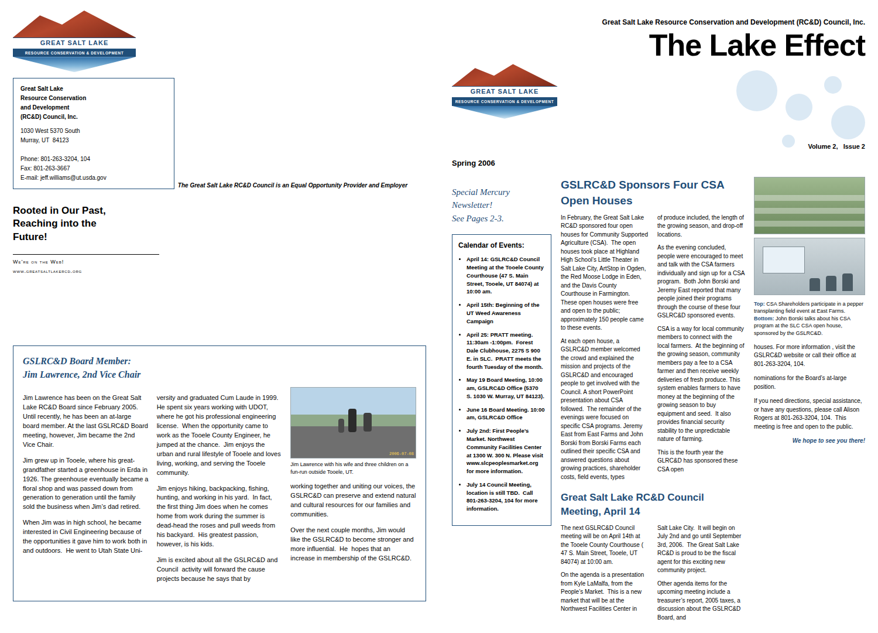GREAT SALT LAKE
RESOURCE CONSERVATION & DEVELOPMENT
Great Salt Lake
Resource Conservation
and Development
(RC&D) Council, Inc.
1030 West 5370 South
Murray, UT 84123
Phone: 801-263-3204, 104
Fax: 801-263-3667
E-mail: jeff.williams@ut.usda.gov
Rooted in Our Past,
Reaching into the
Future!
We’re on the Web! www.greatsaltlakercd.org
The Great Salt Lake RC&D Council is an Equal Opportunity Provider and Employer
GSLRC&D Board Member:Jim Lawrence, 2nd Vice Chair
Jim Lawrence has been on the Great Salt Lake RC&D Board since February 2005. Until recently, he has been an at-large board member. At the last GSLRC&D Board meeting, however, Jim became the 2nd Vice Chair.
Jim grew up in Tooele, where his great-grandfather started a greenhouse in Erda in 1926. The greenhouse eventually became a floral shop and was passed down from generation to generation until the family sold the business when Jim’s dad retired.
When Jim was in high school, he became interested in Civil Engineering because of the opportunities it gave him to work both in and outdoors. He went to Utah State Uni-
versity and graduated Cum Laude in 1999. He spent six years working with UDOT, where he got his professional engineering license. When the opportunity came to work as the Tooele County Engineer, he jumped at the chance. Jim enjoys the urban and rural lifestyle of Tooele and loves living, working, and serving the Tooele community.
Jim enjoys hiking, backpacking, fishing, hunting, and working in his yard. In fact, the first thing Jim does when he comes home from work during the summer is dead-head the roses and pull weeds from his backyard. His greatest passion, however, is his kids.
Jim is excited about all the GSLRC&D and Council activity will forward the cause projects because he says that by
2006-07-08
Jim Lawrence with his wife and three children on a fun-run outside Tooele, UT.
working together and uniting our voices, the GSLRC&D can preserve and extend natural and cultural resources for our families and communities.
Over the next couple months, Jim would like the GSLRC&D to become stronger and more influential. He hopes that an increase in membership of the GSLRC&D.
Great Salt Lake Resource Conservation and Development (RC&D) Council, Inc.
The Lake Effect
GREAT SALT LAKE
RESOURCE CONSERVATION & DEVELOPMENT
Volume 2, Issue 2
Spring 2006
Special Mercury
Newsletter!
See Pages 2-3.
Calendar of Events:
April 14: GSLRC&D Council Meeting at the Tooele County Courthouse (47 S. Main Street, Tooele, UT 84074) at 10:00 am.
April 15th: Beginning of the UT Weed Awareness Campaign
April 25: PRATT meeting. 11:30am -1:00pm. Forest Dale Clubhouse, 2275 S 900 E. in SLC. PRATT meets the fourth Tuesday of the month.
May 19 Board Meeting, 10:00 am, GSLRC&D Office (5370 S. 1030 W. Murray, UT 84123).
June 16 Board Meeting. 10:00 am, GSLRC&D Office
July 2nd: First People’s Market. Northwest Community Facilities Center at 1300 W. 300 N. Please visit www.slcpeoplesmarket.org for more information.
July 14 Council Meeting, location is still TBD. Call 801-263-3204, 104 for more information.
GSLRC&D Sponsors Four CSA Open Houses
In February, the Great Salt Lake RC&D sponsored four open houses for Community Supported Agriculture (CSA). The open houses took place at Highland High School’s Little Theater in Salt Lake City, ArtStop in Ogden, the Red Moose Lodge in Eden, and the Davis County Courthouse in Farmington. These open houses were free and open to the public; approximately 150 people came to these events.
At each open house, a GSLRC&D member welcomed the crowd and explained the mission and projects of the GSLRC&D and encouraged people to get involved with the Council. A short PowerPoint presentation about CSA followed. The remainder of the evenings were focused on specific CSA programs. Jeremy East from East Farms and John Borski from Borski Farms each outlined their specific CSA and answered questions about growing practices, shareholder costs, field events, types
of produce included, the length of the growing season, and drop-off locations.
As the evening concluded, people were encouraged to meet and talk with the CSA farmers individually and sign up for a CSA program. Both John Borski and Jeremy East reported that many people joined their programs through the course of these four GSLRC&D sponsored events.
CSA is a way for local community members to connect with the local farmers. At the beginning of the growing season, community members pay a fee to a CSA farmer and then receive weekly deliveries of fresh produce. This system enables farmers to have money at the beginning of the growing season to buy equipment and seed. It also provides financial security stability to the unpredictable nature of farming.
This is the fourth year the GLRC&D has sponsored these CSA open
Great Salt Lake RC&D Council Meeting, April 14
The next GSLRC&D Council meeting will be on April 14th at the Tooele County Courthouse ( 47 S. Main Street, Tooele, UT 84074) at 10:00 am.
On the agenda is a presentation from Kyle LaMalfa, from the People’s Market. This is a new market that will be at the Northwest Facilities Center in
Salt Lake City. It will begin on July 2nd and go until September 3rd, 2006. The Great Salt Lake RC&D is proud to be the fiscal agent for this exciting new community project.
Other agenda items for the upcoming meeting include a treasurer’s report, 2005 taxes, a discussion about the GSLRC&D Board, and
Top: CSA Shareholders participate in a pepper transplanting field event at East Farms. Bottom: John Borski talks about his CSA program at the SLC CSA open house, sponsored by the GSLRC&D.
houses. For more information , visit the GSLRC&D website or call their office at 801-263-3204, 104.
nominations for the Board’s at-large position.
If you need directions, special assistance, or have any questions, please call Alison Rogers at 801-263-3204, 104. This meeting is free and open to the public.
We hope to see you there!